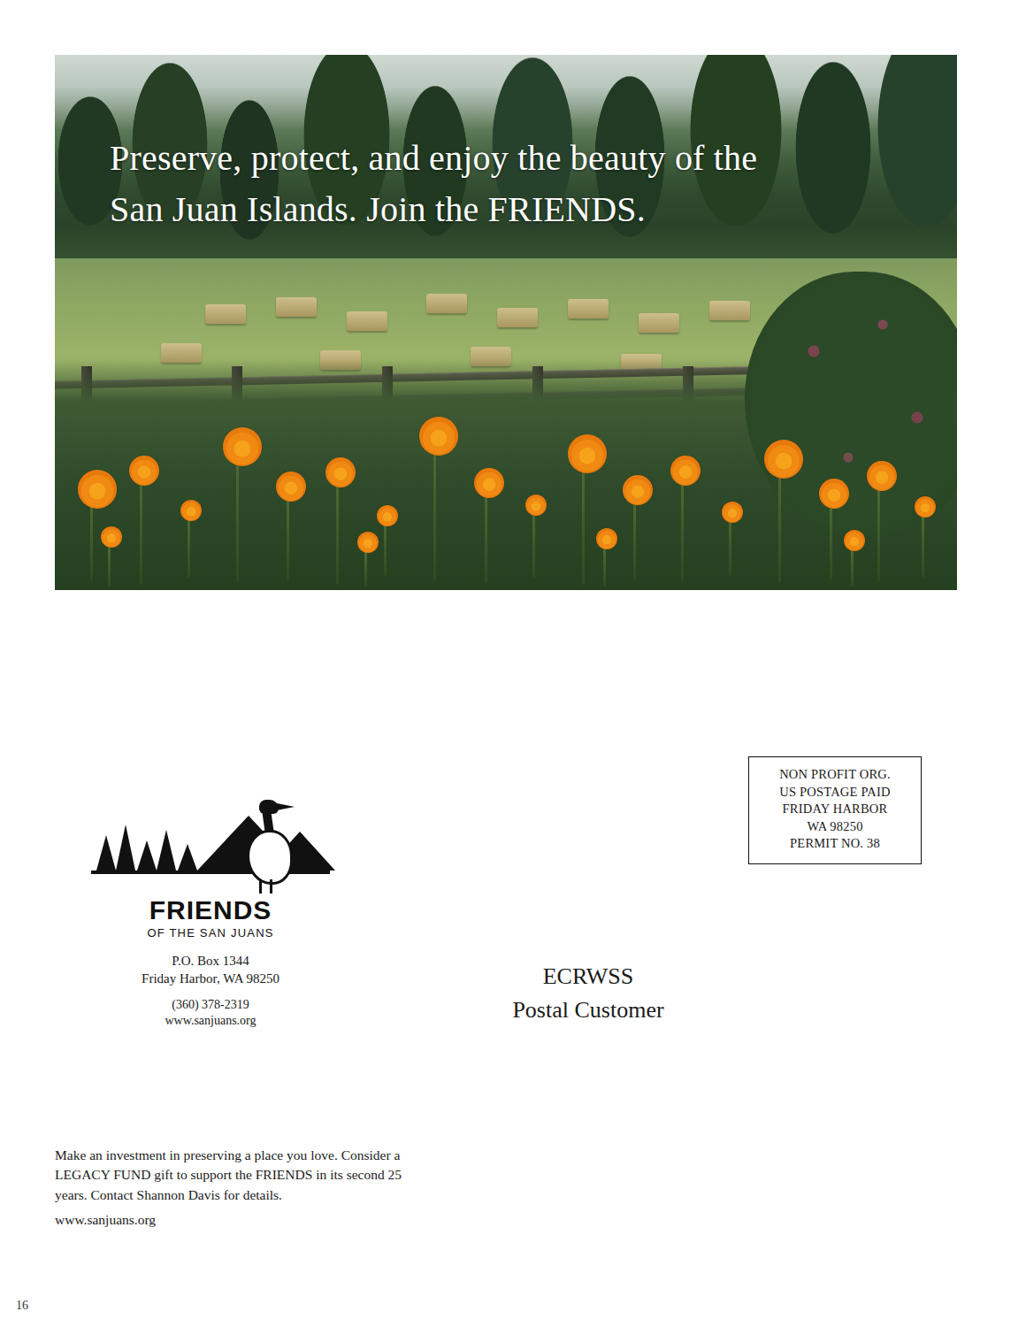Preserve, protect, and enjoy the beauty of the San Juan Islands. Join the FRIENDS.
FRIENDS
OF THE SAN JUANS
P.O. Box 1344
Friday Harbor, WA 98250
(360) 378-2319
www.sanjuans.org
NON PROFIT ORG.
US POSTAGE PAID
FRIDAY HARBOR
WA 98250
PERMIT NO. 38
ECRWSS
Postal Customer
Make an investment in preserving a place you love. Consider a LEGACY FUND gift to support the FRIENDS in its second 25 years. Contact Shannon Davis for details.
www.sanjuans.org
16